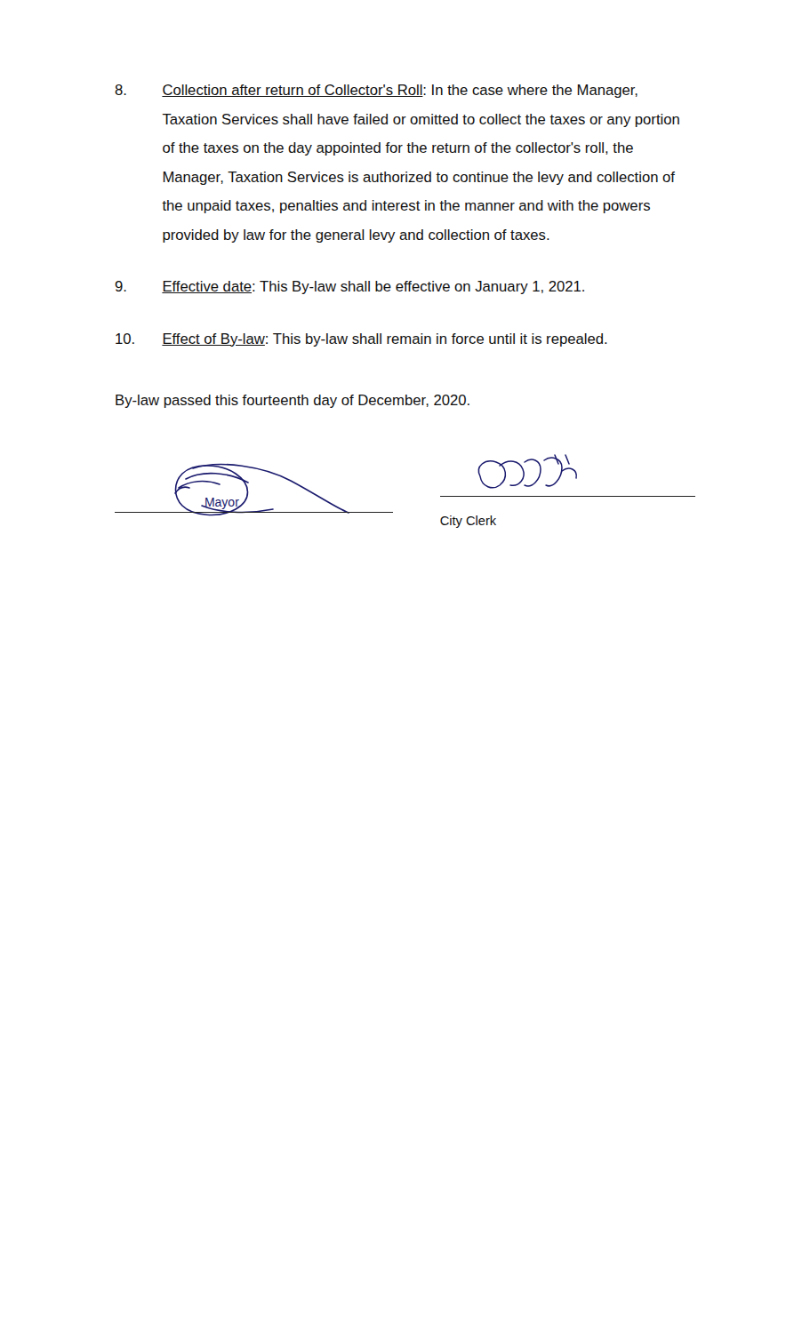8. Collection after return of Collector's Roll: In the case where the Manager, Taxation Services shall have failed or omitted to collect the taxes or any portion of the taxes on the day appointed for the return of the collector's roll, the Manager, Taxation Services is authorized to continue the levy and collection of the unpaid taxes, penalties and interest in the manner and with the powers provided by law for the general levy and collection of taxes.
9. Effective date: This By-law shall be effective on January 1, 2021.
10. Effect of By-law: This by-law shall remain in force until it is repealed.
By-law passed this fourteenth day of December, 2020.
| Mayor | | City Clerk |